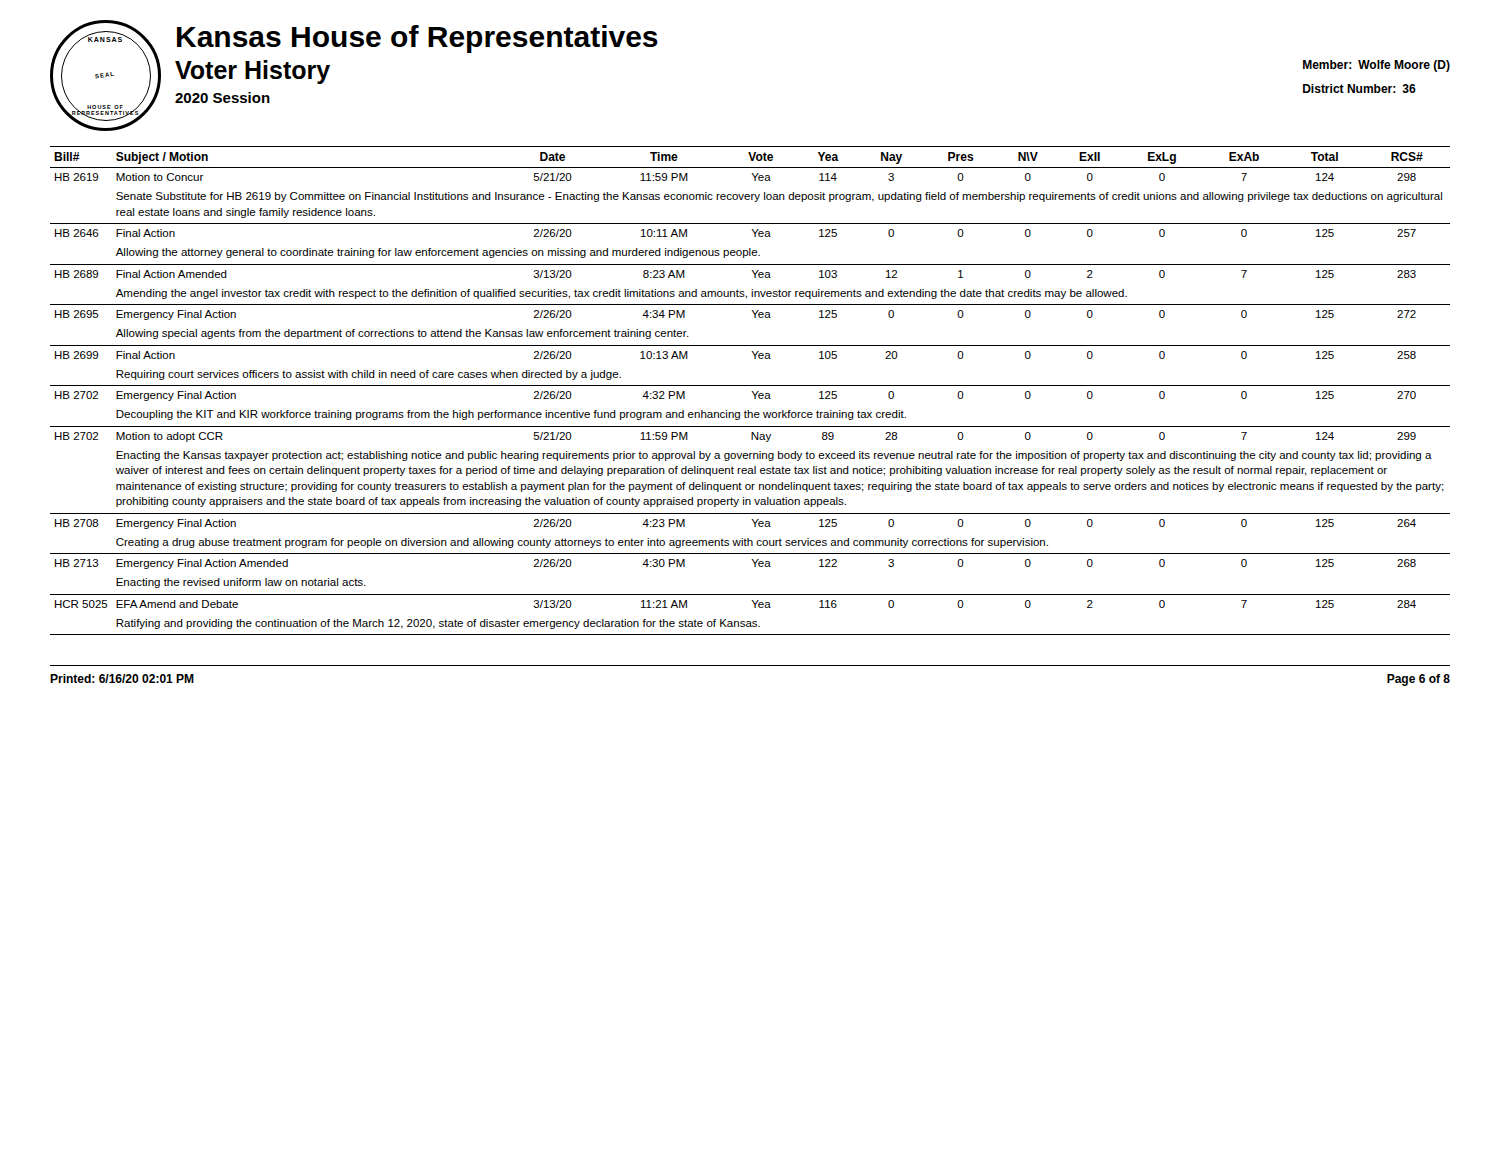KANSAS
SEAL
HOUSE OF REPRESENTATIVES
Kansas House of Representatives
Voter History
2020 Session
Member: Wolfe Moore (D)
District Number: 36
| Bill# | Subject / Motion | Date | Time | Vote | Yea | Nay | Pres | N\V | ExII | ExLg | ExAb | Total | RCS# |
| --- | --- | --- | --- | --- | --- | --- | --- | --- | --- | --- | --- | --- | --- |
| HB 2619 | Motion to Concur | 5/21/20 | 11:59 PM | Yea | 114 | 3 | 0 | 0 | 0 | 0 | 7 | 124 | 298 |
| | Senate Substitute for HB 2619 by Committee on Financial Institutions and Insurance - Enacting the Kansas economic recovery loan deposit program, updating field of membership requirements of credit unions and allowing privilege tax deductions on agricultural real estate loans and single family residence loans. |
| HB 2646 | Final Action | 2/26/20 | 10:11 AM | Yea | 125 | 0 | 0 | 0 | 0 | 0 | 0 | 125 | 257 |
| | Allowing the attorney general to coordinate training for law enforcement agencies on missing and murdered indigenous people. |
| HB 2689 | Final Action Amended | 3/13/20 | 8:23 AM | Yea | 103 | 12 | 1 | 0 | 2 | 0 | 7 | 125 | 283 |
| | Amending the angel investor tax credit with respect to the definition of qualified securities, tax credit limitations and amounts, investor requirements and extending the date that credits may be allowed. |
| HB 2695 | Emergency Final Action | 2/26/20 | 4:34 PM | Yea | 125 | 0 | 0 | 0 | 0 | 0 | 0 | 125 | 272 |
| | Allowing special agents from the department of corrections to attend the Kansas law enforcement training center. |
| HB 2699 | Final Action | 2/26/20 | 10:13 AM | Yea | 105 | 20 | 0 | 0 | 0 | 0 | 0 | 125 | 258 |
| | Requiring court services officers to assist with child in need of care cases when directed by a judge. |
| HB 2702 | Emergency Final Action | 2/26/20 | 4:32 PM | Yea | 125 | 0 | 0 | 0 | 0 | 0 | 0 | 125 | 270 |
| | Decoupling the KIT and KIR workforce training programs from the high performance incentive fund program and enhancing the workforce training tax credit. |
| HB 2702 | Motion to adopt CCR | 5/21/20 | 11:59 PM | Nay | 89 | 28 | 0 | 0 | 0 | 0 | 7 | 124 | 299 |
| | Enacting the Kansas taxpayer protection act; establishing notice and public hearing requirements prior to approval by a governing body to exceed its revenue neutral rate for the imposition of property tax and discontinuing the city and county tax lid; providing a waiver of interest and fees on certain delinquent property taxes for a period of time and delaying preparation of delinquent real estate tax list and notice; prohibiting valuation increase for real property solely as the result of normal repair, replacement or maintenance of existing structure; providing for county treasurers to establish a payment plan for the payment of delinquent or nondelinquent taxes; requiring the state board of tax appeals to serve orders and notices by electronic means if requested by the party; prohibiting county appraisers and the state board of tax appeals from increasing the valuation of county appraised property in valuation appeals. |
| HB 2708 | Emergency Final Action | 2/26/20 | 4:23 PM | Yea | 125 | 0 | 0 | 0 | 0 | 0 | 0 | 125 | 264 |
| | Creating a drug abuse treatment program for people on diversion and allowing county attorneys to enter into agreements with court services and community corrections for supervision. |
| HB 2713 | Emergency Final Action Amended | 2/26/20 | 4:30 PM | Yea | 122 | 3 | 0 | 0 | 0 | 0 | 0 | 125 | 268 |
| | Enacting the revised uniform law on notarial acts. |
| HCR 5025 | EFA Amend and Debate | 3/13/20 | 11:21 AM | Yea | 116 | 0 | 0 | 0 | 2 | 0 | 7 | 125 | 284 |
| | Ratifying and providing the continuation of the March 12, 2020, state of disaster emergency declaration for the state of Kansas. |
Printed: 6/16/20 02:01 PM
Page 6 of 8